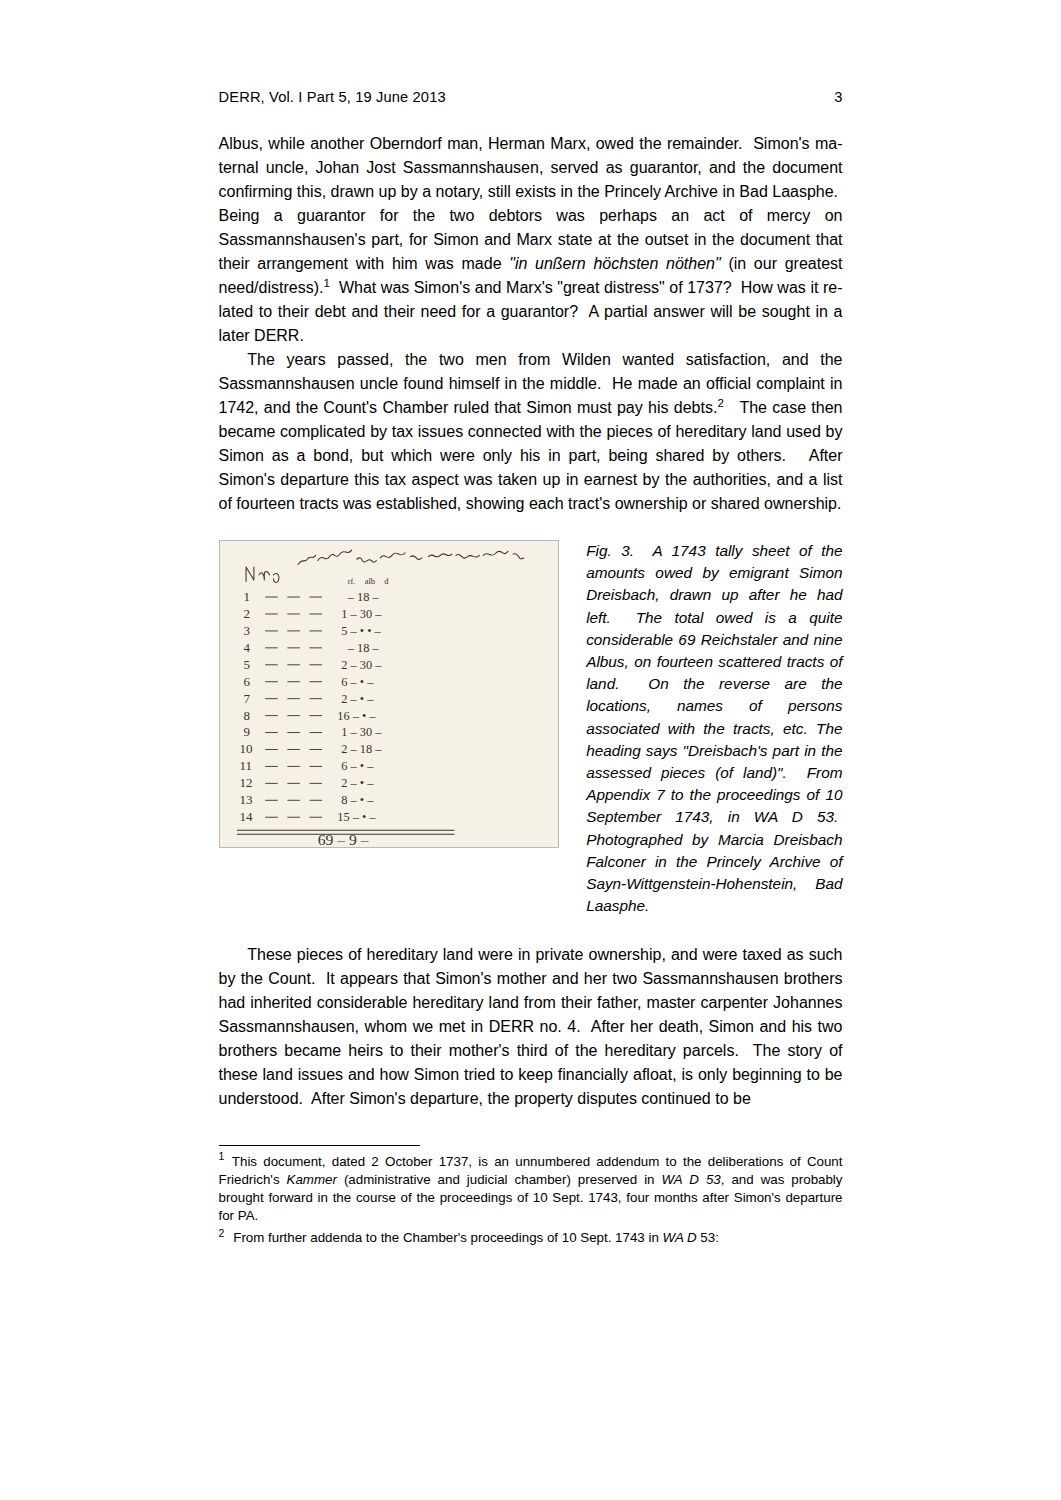DERR, Vol. I Part 5, 19 June 2013 3
Albus, while another Oberndorf man, Herman Marx, owed the remainder. Simon's maternal uncle, Johan Jost Sassmannshausen, served as guarantor, and the document confirming this, drawn up by a notary, still exists in the Princely Archive in Bad Laasphe. Being a guarantor for the two debtors was perhaps an act of mercy on Sassmannshausen's part, for Simon and Marx state at the outset in the document that their arrangement with him was made "in unßern höchsten nöthen" (in our greatest need/distress).1 What was Simon's and Marx's "great distress" of 1737? How was it related to their debt and their need for a guarantor? A partial answer will be sought in a later DERR.
The years passed, the two men from Wilden wanted satisfaction, and the Sassmannshausen uncle found himself in the middle. He made an official complaint in 1742, and the Count's Chamber ruled that Simon must pay his debts.2 The case then became complicated by tax issues connected with the pieces of hereditary land used by Simon as a bond, but which were only his in part, being shared by others. After Simon's departure this tax aspect was taken up in earnest by the authorities, and a list of fourteen tracts was established, showing each tract's ownership or shared ownership.
123 456 789 101112 1314 – 18 – 1 – 30 – 5 – • • – – 18 – 2 – 30 – 6 – • – 2 – • – 16 – • – 1 – 30 – 2 – 18 – 6 – • – 2 – • – 8 – • – 15 – • – rf.albd 69 – 9 –
Fig. 3. A 1743 tally sheet of the amounts owed by emigrant Simon Dreisbach, drawn up after he had left. The total owed is a quite considerable 69 Reichstaler and nine Albus, on fourteen scattered tracts of land. On the reverse are the locations, names of persons associated with the tracts, etc. The heading says "Dreisbach's part in the assessed pieces (of land)". From Appendix 7 to the proceedings of 10 September 1743, in WA D 53. Photographed by Marcia Dreisbach Falconer in the Princely Archive of Sayn-Wittgenstein-Hohenstein, Bad Laasphe.
These pieces of hereditary land were in private ownership, and were taxed as such by the Count. It appears that Simon's mother and her two Sassmannshausen brothers had inherited considerable hereditary land from their father, master carpenter Johannes Sassmannshausen, whom we met in DERR no. 4. After her death, Simon and his two brothers became heirs to their mother's third of the hereditary parcels. The story of these land issues and how Simon tried to keep financially afloat, is only beginning to be understood. After Simon's departure, the property disputes continued to be
1 This document, dated 2 October 1737, is an unnumbered addendum to the deliberations of Count Friedrich's Kammer (administrative and judicial chamber) preserved in WA D 53, and was probably brought forward in the course of the proceedings of 10 Sept. 1743, four months after Simon's departure for PA.
2 From further addenda to the Chamber's proceedings of 10 Sept. 1743 in WA D 53: